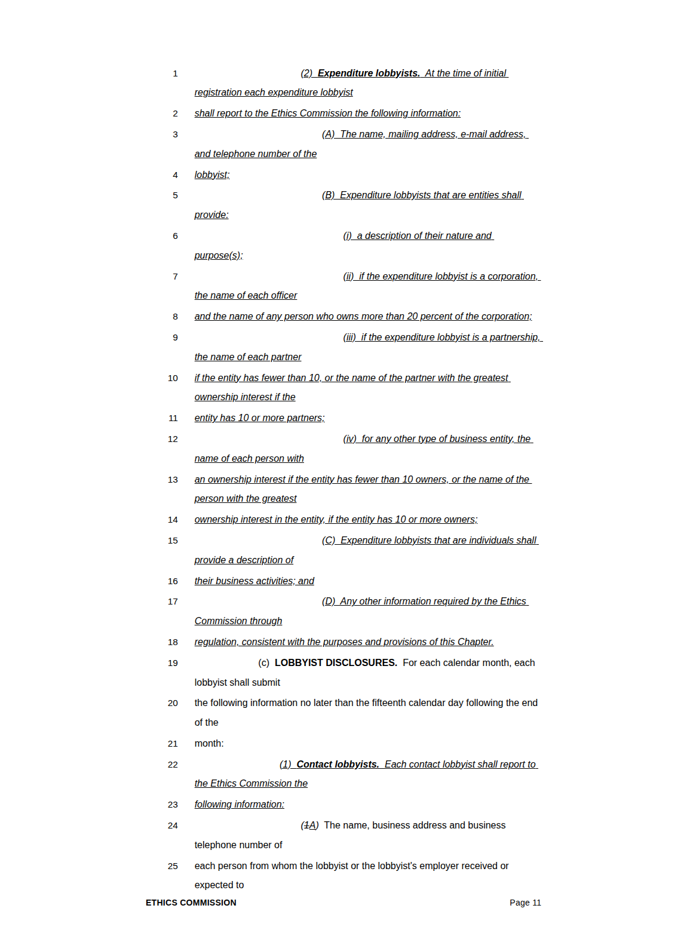| 1 | (2) Expenditure lobbyists. At the time of initial registration each expenditure lobbyist |
| 2 | shall report to the Ethics Commission the following information: |
| 3 | (A) The name, mailing address, e-mail address, and telephone number of the |
| 4 | lobbyist; |
| 5 | (B) Expenditure lobbyists that are entities shall provide: |
| 6 | (i) a description of their nature and purpose(s); |
| 7 | (ii) if the expenditure lobbyist is a corporation, the name of each officer |
| 8 | and the name of any person who owns more than 20 percent of the corporation; |
| 9 | (iii) if the expenditure lobbyist is a partnership, the name of each partner |
| 10 | if the entity has fewer than 10, or the name of the partner with the greatest ownership interest if the |
| 11 | entity has 10 or more partners; |
| 12 | (iv) for any other type of business entity, the name of each person with |
| 13 | an ownership interest if the entity has fewer than 10 owners, or the name of the person with the greatest |
| 14 | ownership interest in the entity, if the entity has 10 or more owners; |
| 15 | (C) Expenditure lobbyists that are individuals shall provide a description of |
| 16 | their business activities; and |
| 17 | (D) Any other information required by the Ethics Commission through |
| 18 | regulation, consistent with the purposes and provisions of this Chapter. |
| 19 | (c) LOBBYIST DISCLOSURES. For each calendar month, each lobbyist shall submit |
| 20 | the following information no later than the fifteenth calendar day following the end of the |
| 21 | month: |
| 22 | (1) Contact lobbyists. Each contact lobbyist shall report to the Ethics Commission the |
| 23 | following information: |
| 24 | ( 1 A ) The name, business address and business telephone number of |
| 25 | each person from whom the lobbyist or the lobbyist's employer received or expected to |
ETHICS COMMISSION Page 11